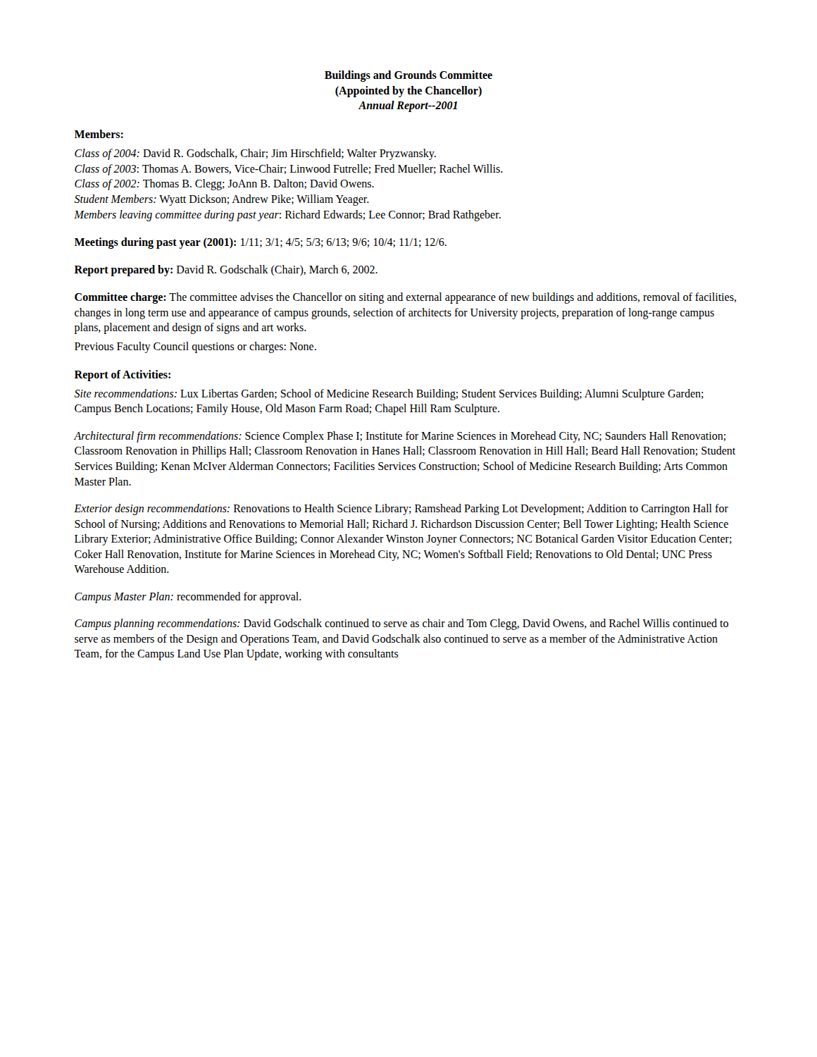Buildings and Grounds Committee
(Appointed by the Chancellor)
Annual Report--2001
Members:
Class of 2004: David R. Godschalk, Chair; Jim Hirschfield; Walter Pryzwansky.
Class of 2003: Thomas A. Bowers, Vice-Chair; Linwood Futrelle; Fred Mueller; Rachel Willis.
Class of 2002: Thomas B. Clegg; JoAnn B. Dalton; David Owens.
Student Members: Wyatt Dickson; Andrew Pike; William Yeager.
Members leaving committee during past year: Richard Edwards; Lee Connor; Brad Rathgeber.
Meetings during past year (2001): 1/11; 3/1; 4/5; 5/3; 6/13; 9/6; 10/4; 11/1; 12/6.
Report prepared by: David R. Godschalk (Chair), March 6, 2002.
Committee charge: The committee advises the Chancellor on siting and external appearance of new buildings and additions, removal of facilities, changes in long term use and appearance of campus grounds, selection of architects for University projects, preparation of long-range campus plans, placement and design of signs and art works.
Previous Faculty Council questions or charges: None.
Report of Activities:
Site recommendations: Lux Libertas Garden; School of Medicine Research Building; Student Services Building; Alumni Sculpture Garden; Campus Bench Locations; Family House, Old Mason Farm Road; Chapel Hill Ram Sculpture.
Architectural firm recommendations: Science Complex Phase I; Institute for Marine Sciences in Morehead City, NC; Saunders Hall Renovation; Classroom Renovation in Phillips Hall; Classroom Renovation in Hanes Hall; Classroom Renovation in Hill Hall; Beard Hall Renovation; Student Services Building; Kenan McIver Alderman Connectors; Facilities Services Construction; School of Medicine Research Building; Arts Common Master Plan.
Exterior design recommendations: Renovations to Health Science Library; Ramshead Parking Lot Development; Addition to Carrington Hall for School of Nursing; Additions and Renovations to Memorial Hall; Richard J. Richardson Discussion Center; Bell Tower Lighting; Health Science Library Exterior; Administrative Office Building; Connor Alexander Winston Joyner Connectors; NC Botanical Garden Visitor Education Center; Coker Hall Renovation, Institute for Marine Sciences in Morehead City, NC; Women's Softball Field; Renovations to Old Dental; UNC Press Warehouse Addition.
Campus Master Plan: recommended for approval.
Campus planning recommendations: David Godschalk continued to serve as chair and Tom Clegg, David Owens, and Rachel Willis continued to serve as members of the Design and Operations Team, and David Godschalk also continued to serve as a member of the Administrative Action Team, for the Campus Land Use Plan Update, working with consultants